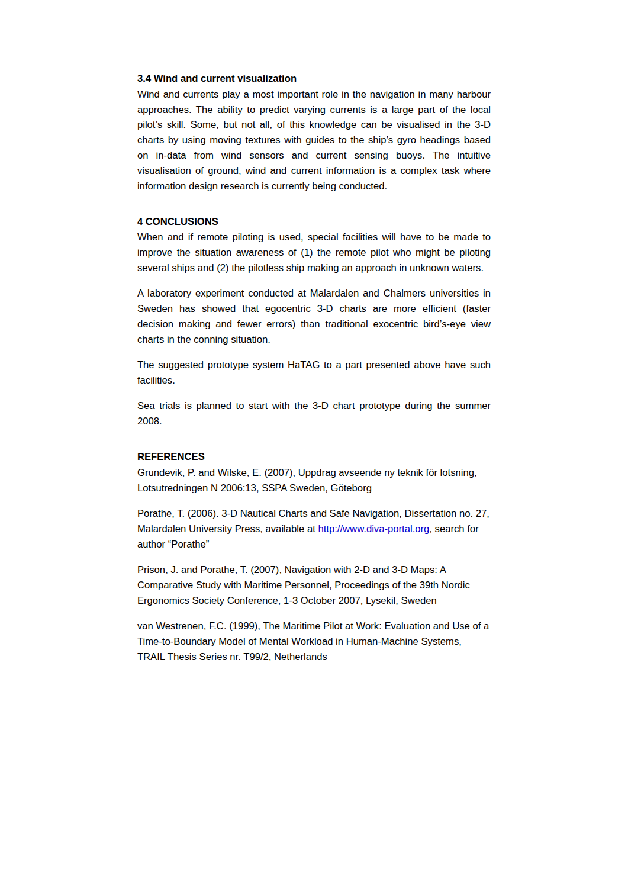3.4 Wind and current visualization
Wind and currents play a most important role in the navigation in many harbour approaches. The ability to predict varying currents is a large part of the local pilot’s skill. Some, but not all, of this knowledge can be visualised in the 3-D charts by using moving textures with guides to the ship’s gyro headings based on in-data from wind sensors and current sensing buoys. The intuitive visualisation of ground, wind and current information is a complex task where information design research is currently being conducted.
4 CONCLUSIONS
When and if remote piloting is used, special facilities will have to be made to improve the situation awareness of (1) the remote pilot who might be piloting several ships and (2) the pilotless ship making an approach in unknown waters.
A laboratory experiment conducted at Malardalen and Chalmers universities in Sweden has showed that egocentric 3-D charts are more efficient (faster decision making and fewer errors) than traditional exocentric bird’s-eye view charts in the conning situation.
The suggested prototype system HaTAG to a part presented above have such facilities.
Sea trials is planned to start with the 3-D chart prototype during the summer 2008.
REFERENCES
Grundevik, P. and Wilske, E. (2007), Uppdrag avseende ny teknik för lotsning, Lotsutredningen N 2006:13, SSPA Sweden, Göteborg
Porathe, T. (2006). 3-D Nautical Charts and Safe Navigation, Dissertation no. 27, Malardalen University Press, available at http://www.diva-portal.org, search for author “Porathe”
Prison, J. and Porathe, T. (2007), Navigation with 2-D and 3-D Maps: A Comparative Study with Maritime Personnel, Proceedings of the 39th Nordic Ergonomics Society Conference, 1-3 October 2007, Lysekil, Sweden
van Westrenen, F.C. (1999), The Maritime Pilot at Work: Evaluation and Use of a Time-to-Boundary Model of Mental Workload in Human-Machine Systems, TRAIL Thesis Series nr. T99/2, Netherlands